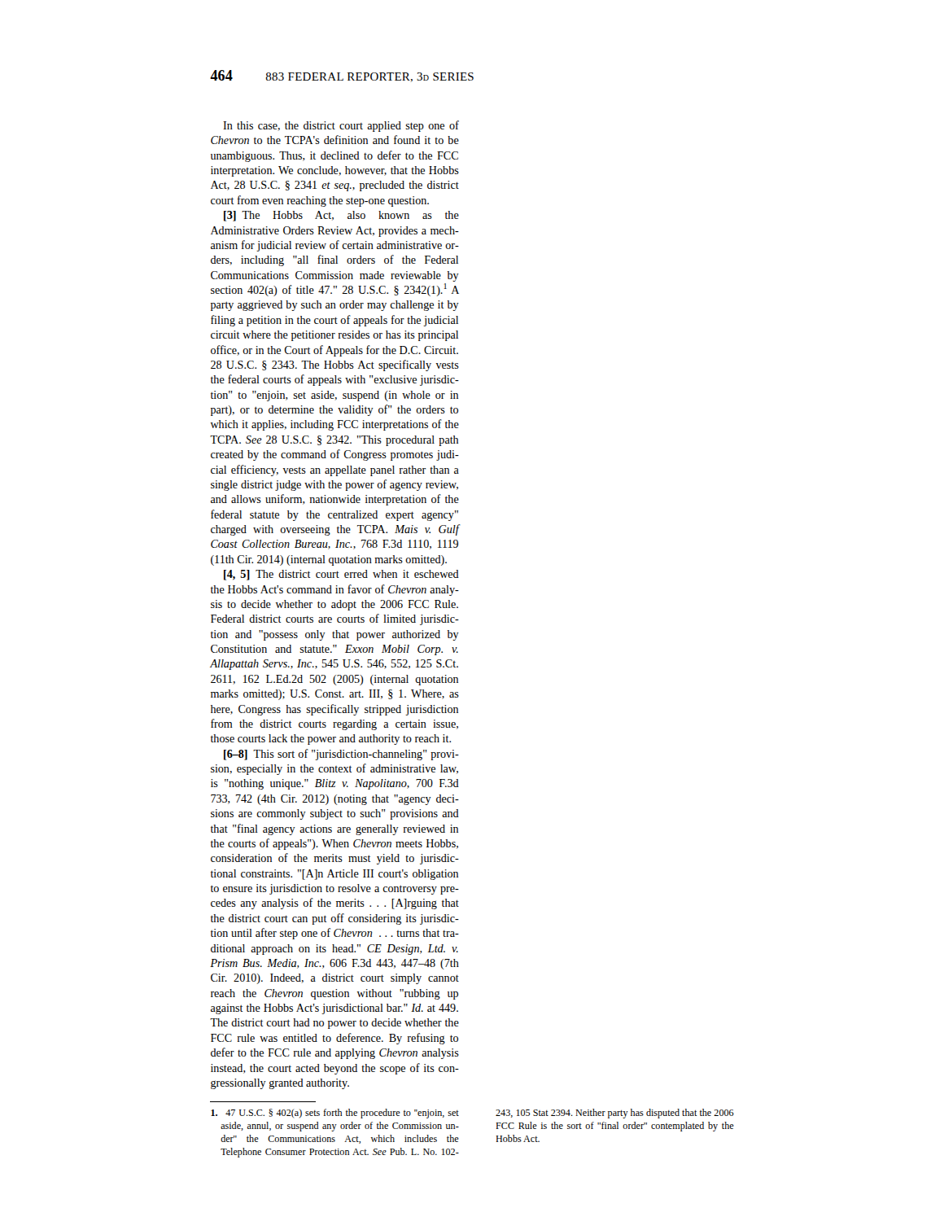464 883 FEDERAL REPORTER, 3d SERIES
In this case, the district court applied step one of Chevron to the TCPA's definition and found it to be unambiguous. Thus, it declined to defer to the FCC interpretation. We conclude, however, that the Hobbs Act, 28 U.S.C. § 2341 et seq., precluded the district court from even reaching the step-one question.
[3] The Hobbs Act, also known as the Administrative Orders Review Act, provides a mechanism for judicial review of certain administrative orders, including "all final orders of the Federal Communications Commission made reviewable by section 402(a) of title 47." 28 U.S.C. § 2342(1).1 A party aggrieved by such an order may challenge it by filing a petition in the court of appeals for the judicial circuit where the petitioner resides or has its principal office, or in the Court of Appeals for the D.C. Circuit. 28 U.S.C. § 2343. The Hobbs Act specifically vests the federal courts of appeals with "exclusive jurisdiction" to "enjoin, set aside, suspend (in whole or in part), or to determine the validity of" the orders to which it applies, including FCC interpretations of the TCPA. See 28 U.S.C. § 2342. "This procedural path created by the command of Congress promotes judicial efficiency, vests an appellate panel rather than a single district judge with the power of agency review, and allows uniform, nationwide interpretation of the federal statute by the centralized expert agency" charged with overseeing the TCPA. Mais v. Gulf Coast Collection Bureau, Inc., 768 F.3d 1110, 1119 (11th Cir. 2014) (internal quotation marks omitted).
[4, 5] The district court erred when it eschewed the Hobbs Act's command in favor of Chevron analysis to decide whether to adopt the 2006 FCC Rule. Federal district courts are courts of limited jurisdiction and "possess only that power authorized by Constitution and statute." Exxon Mobil Corp. v. Allapattah Servs., Inc., 545 U.S. 546, 552, 125 S.Ct. 2611, 162 L.Ed.2d 502 (2005) (internal quotation marks omitted); U.S. Const. art. III, § 1. Where, as here, Congress has specifically stripped jurisdiction from the district courts regarding a certain issue, those courts lack the power and authority to reach it.
[6–8] This sort of "jurisdiction-channeling" provision, especially in the context of administrative law, is "nothing unique." Blitz v. Napolitano, 700 F.3d 733, 742 (4th Cir. 2012) (noting that "agency decisions are commonly subject to such" provisions and that "final agency actions are generally reviewed in the courts of appeals"). When Chevron meets Hobbs, consideration of the merits must yield to jurisdictional constraints. "[A]n Article III court's obligation to ensure its jurisdiction to resolve a controversy precedes any analysis of the merits . . . [A]rguing that the district court can put off considering its jurisdiction until after step one of Chevron . . . turns that traditional approach on its head." CE Design, Ltd. v. Prism Bus. Media, Inc., 606 F.3d 443, 447–48 (7th Cir. 2010). Indeed, a district court simply cannot reach the Chevron question without "rubbing up against the Hobbs Act's jurisdictional bar." Id. at 449. The district court had no power to decide whether the FCC rule was entitled to deference. By refusing to defer to the FCC rule and applying Chevron analysis instead, the court acted beyond the scope of its congressionally granted authority.
1. 47 U.S.C. § 402(a) sets forth the procedure to ''enjoin, set aside, annul, or suspend any order of the Commission under'' the Communications Act, which includes the Telephone Consumer Protection Act. See Pub. L. No. 102-243, 105 Stat 2394. Neither party has disputed that the 2006 FCC Rule is the sort of ''final order'' contemplated by the Hobbs Act.